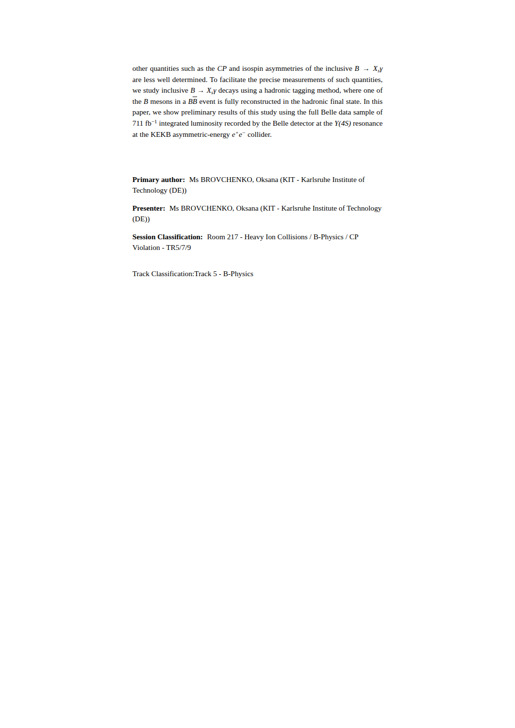other quantities such as the CP and isospin asymmetries of the inclusive B → Xsγ are less well determined. To facilitate the precise measurements of such quantities, we study inclusive B → Xsγ decays using a hadronic tagging method, where one of the B mesons in a BB event is fully reconstructed in the hadronic final state. In this paper, we show preliminary results of this study using the full Belle data sample of 711 fb−1 integrated luminosity recorded by the Belle detector at the Υ(4S) resonance at the KEKB asymmetric-energy e+e− collider.
Primary author: Ms BROVCHENKO, Oksana (KIT - Karlsruhe Institute of Technology (DE))
Presenter: Ms BROVCHENKO, Oksana (KIT - Karlsruhe Institute of Technology (DE))
Session Classification: Room 217 - Heavy Ion Collisions / B-Physics / CP Violation - TR5/7/9
Track Classification: Track 5 - B-Physics